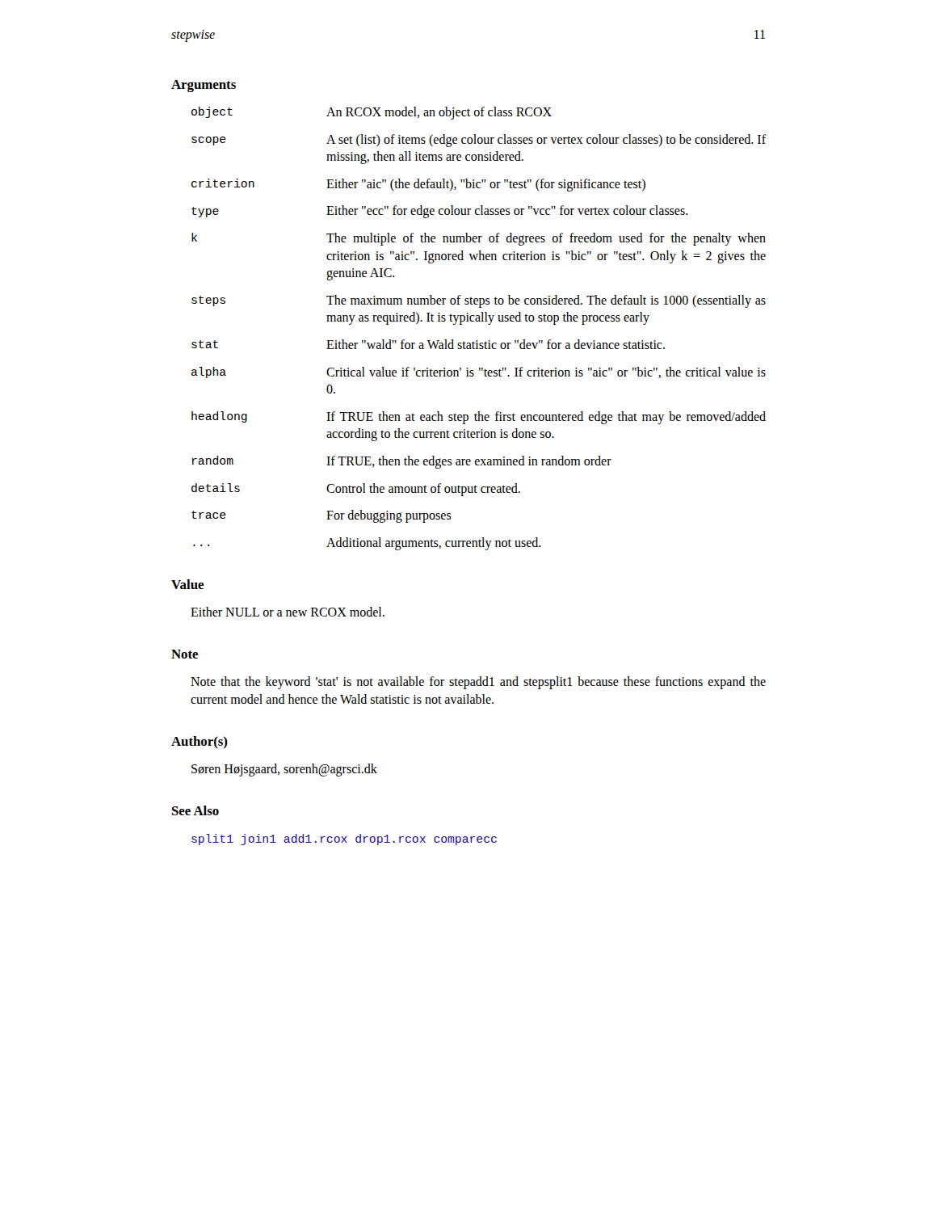stepwise 11
Arguments
object
An RCOX model, an object of class RCOX
scope
A set (list) of items (edge colour classes or vertex colour classes) to be considered. If missing, then all items are considered.
criterion
Either "aic" (the default), "bic" or "test" (for significance test)
type
Either "ecc" for edge colour classes or "vcc" for vertex colour classes.
k
The multiple of the number of degrees of freedom used for the penalty when criterion is "aic". Ignored when criterion is "bic" or "test". Only k = 2 gives the genuine AIC.
steps
The maximum number of steps to be considered. The default is 1000 (essentially as many as required). It is typically used to stop the process early
stat
Either "wald" for a Wald statistic or "dev" for a deviance statistic.
alpha
Critical value if 'criterion' is "test". If criterion is "aic" or "bic", the critical value is 0.
headlong
If TRUE then at each step the first encountered edge that may be removed/added according to the current criterion is done so.
random
If TRUE, then the edges are examined in random order
details
Control the amount of output created.
trace
For debugging purposes
...
Additional arguments, currently not used.
Value
Either NULL or a new RCOX model.
Note
Note that the keyword 'stat' is not available for stepadd1 and stepsplit1 because these functions expand the current model and hence the Wald statistic is not available.
Author(s)
Søren Højsgaard, sorenh@agrsci.dk
See Also
split1 join1 add1.rcox drop1.rcox comparecc